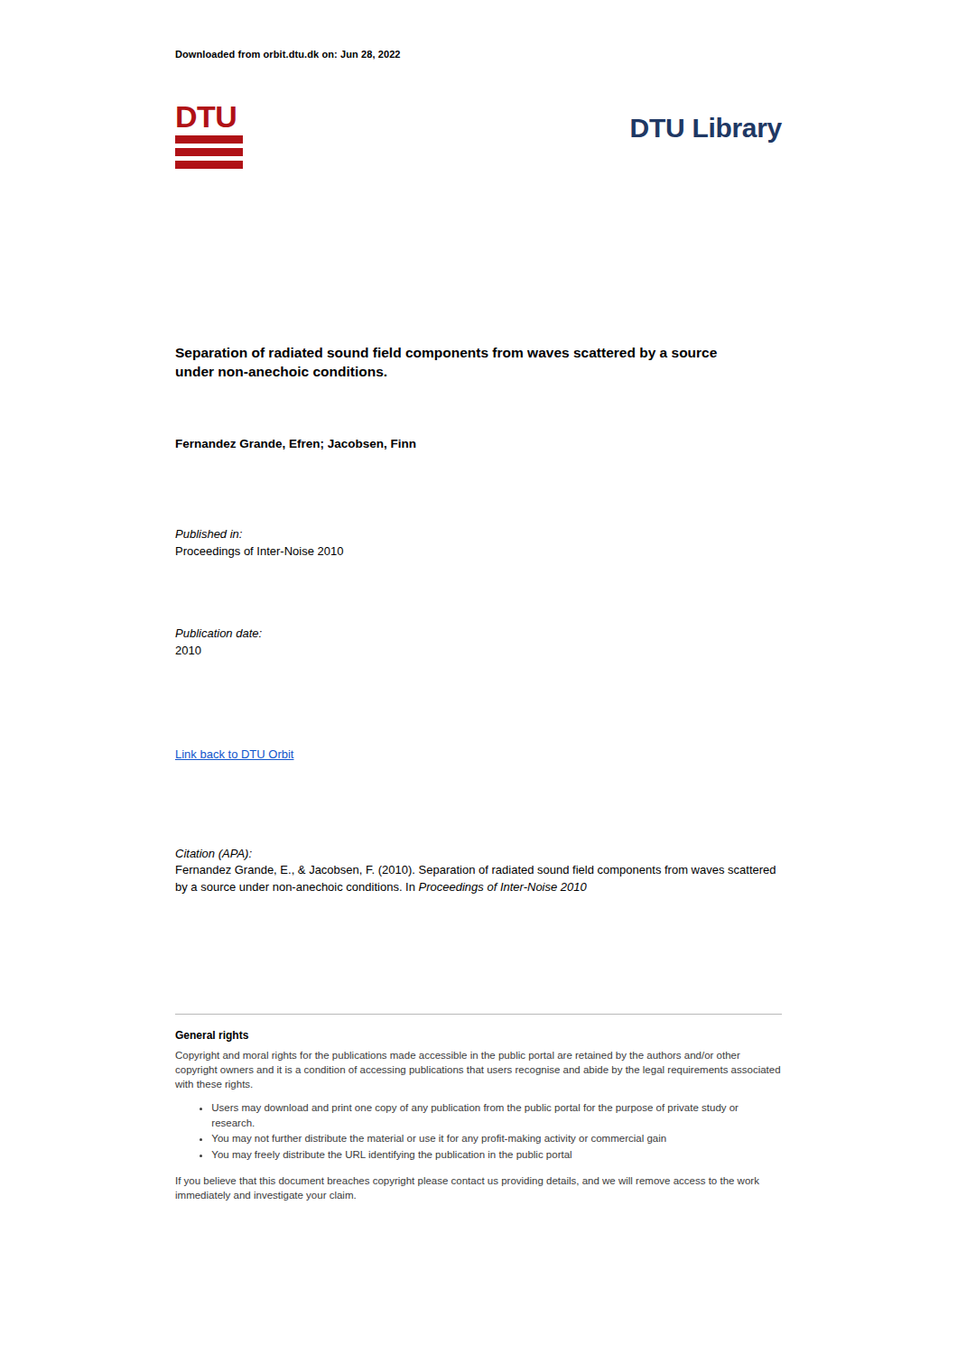Downloaded from orbit.dtu.dk on: Jun 28, 2022
DTU
DTU Library
Separation of radiated sound field components from waves scattered by a source under non-anechoic conditions.
Fernandez Grande, Efren; Jacobsen, Finn
Published in:
Proceedings of Inter-Noise 2010
Publication date:
2010
Link back to DTU Orbit
Citation (APA):
Fernandez Grande, E., & Jacobsen, F. (2010). Separation of radiated sound field components from waves scattered by a source under non-anechoic conditions. In Proceedings of Inter-Noise 2010
General rights
Copyright and moral rights for the publications made accessible in the public portal are retained by the authors and/or other copyright owners and it is a condition of accessing publications that users recognise and abide by the legal requirements associated with these rights.
Users may download and print one copy of any publication from the public portal for the purpose of private study or research.
You may not further distribute the material or use it for any profit-making activity or commercial gain
You may freely distribute the URL identifying the publication in the public portal
If you believe that this document breaches copyright please contact us providing details, and we will remove access to the work immediately and investigate your claim.